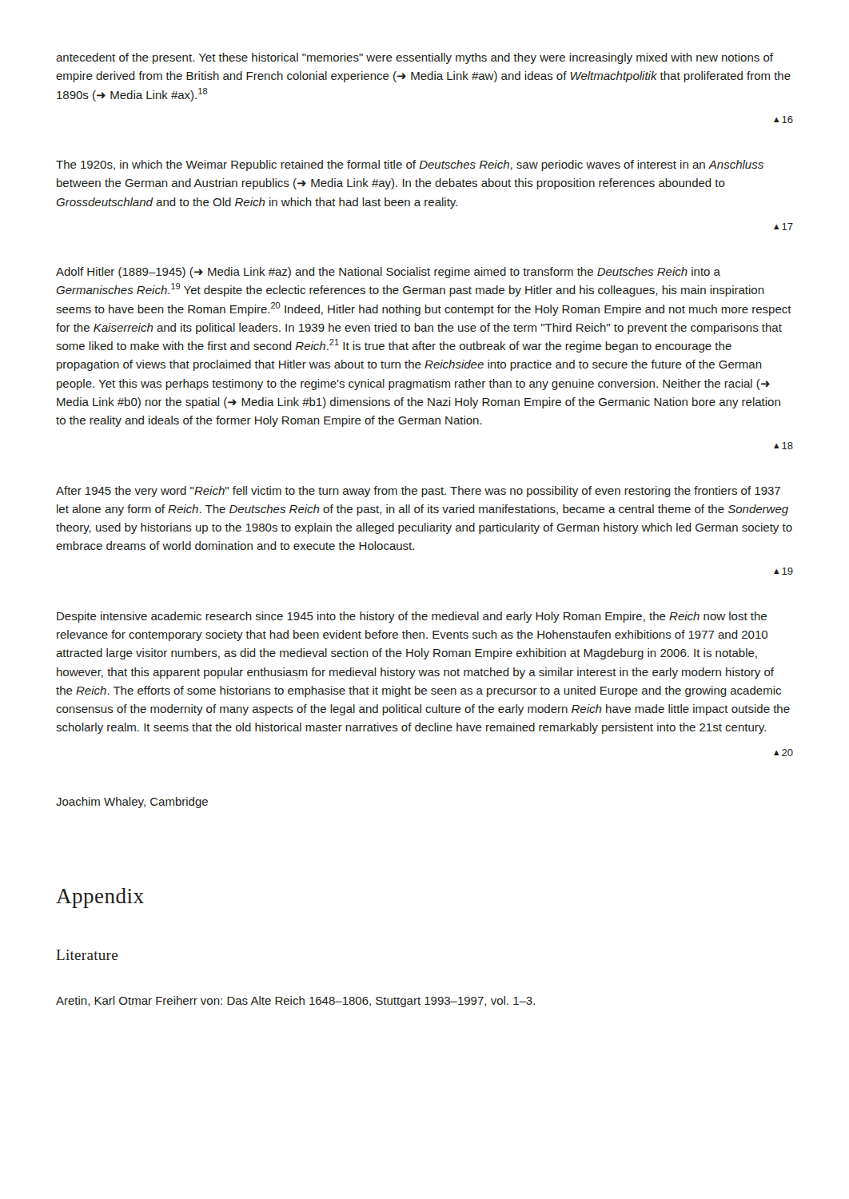antecedent of the present. Yet these historical "memories" were essentially myths and they were increasingly mixed with new notions of empire derived from the British and French colonial experience (➜ Media Link #aw) and ideas of Weltmachtpolitik that proliferated from the 1890s (➜ Media Link #ax).18
▲16
The 1920s, in which the Weimar Republic retained the formal title of Deutsches Reich, saw periodic waves of interest in an Anschluss between the German and Austrian republics (➜ Media Link #ay). In the debates about this proposition references abounded to Grossdeutschland and to the Old Reich in which that had last been a reality.
▲17
Adolf Hitler (1889–1945) (➜ Media Link #az) and the National Socialist regime aimed to transform the Deutsches Reich into a Germanisches Reich.19 Yet despite the eclectic references to the German past made by Hitler and his colleagues, his main inspiration seems to have been the Roman Empire.20 Indeed, Hitler had nothing but contempt for the Holy Roman Empire and not much more respect for the Kaiserreich and its political leaders. In 1939 he even tried to ban the use of the term "Third Reich" to prevent the comparisons that some liked to make with the first and second Reich.21 It is true that after the outbreak of war the regime began to encourage the propagation of views that proclaimed that Hitler was about to turn the Reichsidee into practice and to secure the future of the German people. Yet this was perhaps testimony to the regime's cynical pragmatism rather than to any genuine conversion. Neither the racial (➜ Media Link #b0) nor the spatial (➜ Media Link #b1) dimensions of the Nazi Holy Roman Empire of the Germanic Nation bore any relation to the reality and ideals of the former Holy Roman Empire of the German Nation.
▲18
After 1945 the very word "Reich" fell victim to the turn away from the past. There was no possibility of even restoring the frontiers of 1937 let alone any form of Reich. The Deutsches Reich of the past, in all of its varied manifestations, became a central theme of the Sonderweg theory, used by historians up to the 1980s to explain the alleged peculiarity and particularity of German history which led German society to embrace dreams of world domination and to execute the Holocaust.
▲19
Despite intensive academic research since 1945 into the history of the medieval and early Holy Roman Empire, the Reich now lost the relevance for contemporary society that had been evident before then. Events such as the Hohenstaufen exhibitions of 1977 and 2010 attracted large visitor numbers, as did the medieval section of the Holy Roman Empire exhibition at Magdeburg in 2006. It is notable, however, that this apparent popular enthusiasm for medieval history was not matched by a similar interest in the early modern history of the Reich. The efforts of some historians to emphasise that it might be seen as a precursor to a united Europe and the growing academic consensus of the modernity of many aspects of the legal and political culture of the early modern Reich have made little impact outside the scholarly realm. It seems that the old historical master narratives of decline have remained remarkably persistent into the 21st century.
▲20
Joachim Whaley, Cambridge
Appendix
Literature
Aretin, Karl Otmar Freiherr von: Das Alte Reich 1648–1806, Stuttgart 1993–1997, vol. 1–3.